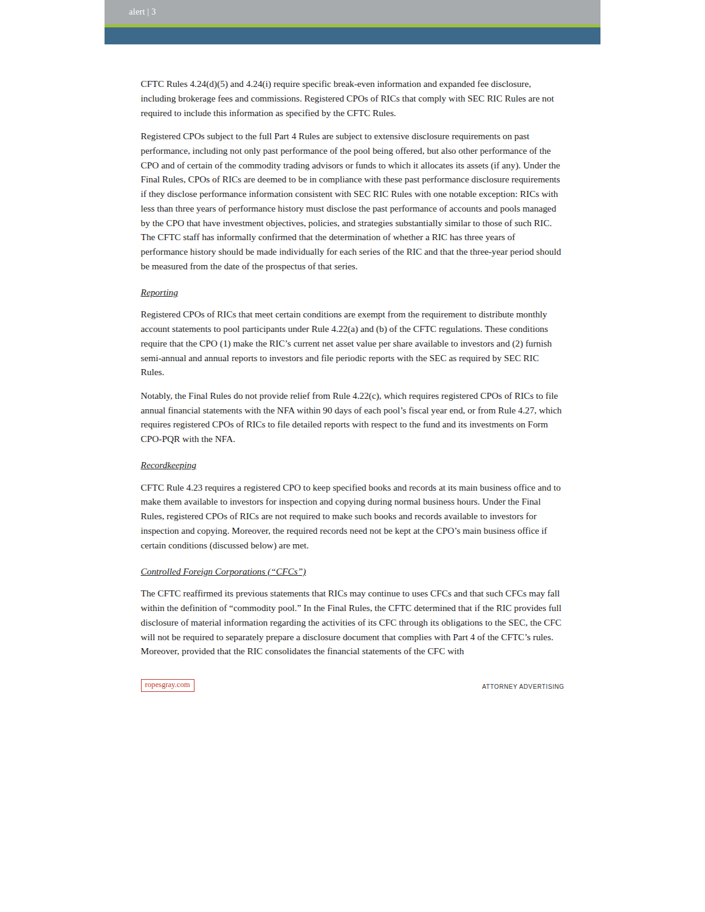alert | 3
CFTC Rules 4.24(d)(5) and 4.24(i) require specific break-even information and expanded fee disclosure, including brokerage fees and commissions. Registered CPOs of RICs that comply with SEC RIC Rules are not required to include this information as specified by the CFTC Rules.
Registered CPOs subject to the full Part 4 Rules are subject to extensive disclosure requirements on past performance, including not only past performance of the pool being offered, but also other performance of the CPO and of certain of the commodity trading advisors or funds to which it allocates its assets (if any). Under the Final Rules, CPOs of RICs are deemed to be in compliance with these past performance disclosure requirements if they disclose performance information consistent with SEC RIC Rules with one notable exception: RICs with less than three years of performance history must disclose the past performance of accounts and pools managed by the CPO that have investment objectives, policies, and strategies substantially similar to those of such RIC. The CFTC staff has informally confirmed that the determination of whether a RIC has three years of performance history should be made individually for each series of the RIC and that the three-year period should be measured from the date of the prospectus of that series.
Reporting
Registered CPOs of RICs that meet certain conditions are exempt from the requirement to distribute monthly account statements to pool participants under Rule 4.22(a) and (b) of the CFTC regulations. These conditions require that the CPO (1) make the RIC’s current net asset value per share available to investors and (2) furnish semi-annual and annual reports to investors and file periodic reports with the SEC as required by SEC RIC Rules.
Notably, the Final Rules do not provide relief from Rule 4.22(c), which requires registered CPOs of RICs to file annual financial statements with the NFA within 90 days of each pool’s fiscal year end, or from Rule 4.27, which requires registered CPOs of RICs to file detailed reports with respect to the fund and its investments on Form CPO-PQR with the NFA.
Recordkeeping
CFTC Rule 4.23 requires a registered CPO to keep specified books and records at its main business office and to make them available to investors for inspection and copying during normal business hours. Under the Final Rules, registered CPOs of RICs are not required to make such books and records available to investors for inspection and copying. Moreover, the required records need not be kept at the CPO’s main business office if certain conditions (discussed below) are met.
Controlled Foreign Corporations (“CFCs”)
The CFTC reaffirmed its previous statements that RICs may continue to uses CFCs and that such CFCs may fall within the definition of “commodity pool.” In the Final Rules, the CFTC determined that if the RIC provides full disclosure of material information regarding the activities of its CFC through its obligations to the SEC, the CFC will not be required to separately prepare a disclosure document that complies with Part 4 of the CFTC’s rules. Moreover, provided that the RIC consolidates the financial statements of the CFC with
ropesgray.com Attorney Advertising